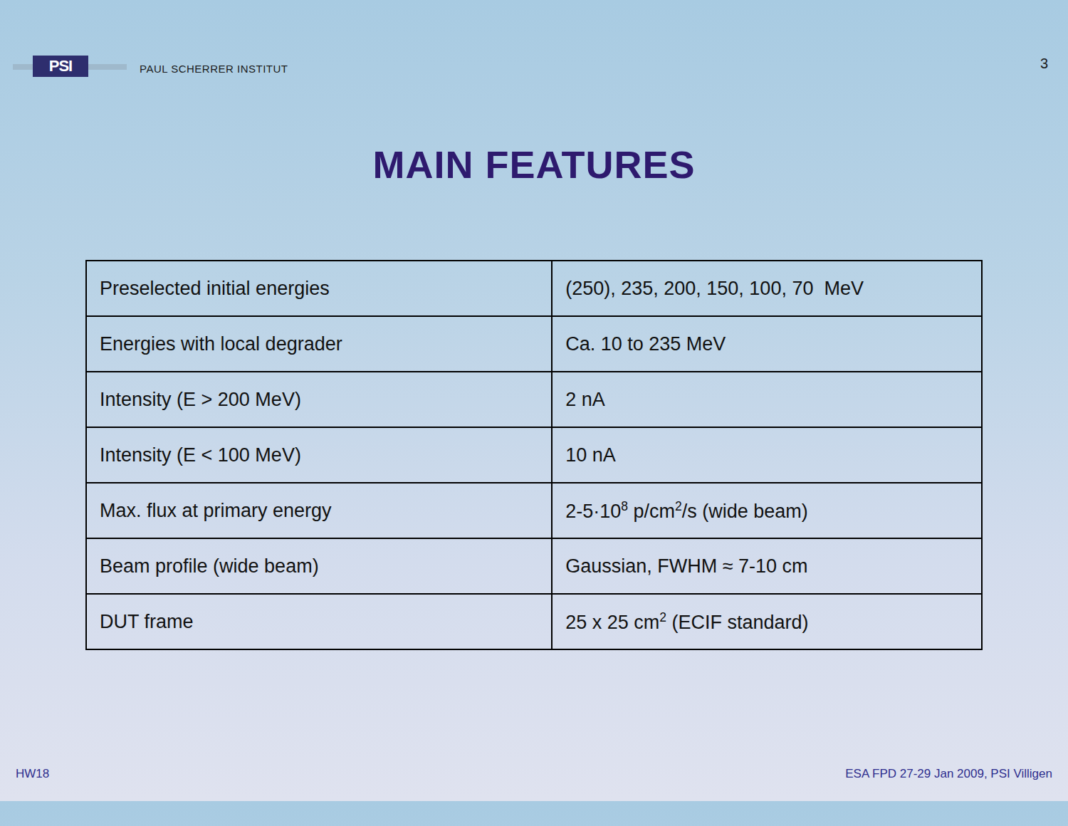PSI
PAUL SCHERRER INSTITUT
3
MAIN FEATURES
| Preselected initial energies | (250), 235, 200, 150, 100, 70 MeV |
| Energies with local degrader | Ca. 10 to 235 MeV |
| Intensity (E > 200 MeV) | 2 nA |
| Intensity (E < 100 MeV) | 10 nA |
| Max. flux at primary energy | 2-5·10 8 p/cm 2 /s (wide beam) |
| Beam profile (wide beam) | Gaussian, FWHM ≈ 7-10 cm |
| DUT frame | 25 x 25 cm 2 (ECIF standard) |
HW18
ESA FPD 27-29 Jan 2009, PSI Villigen